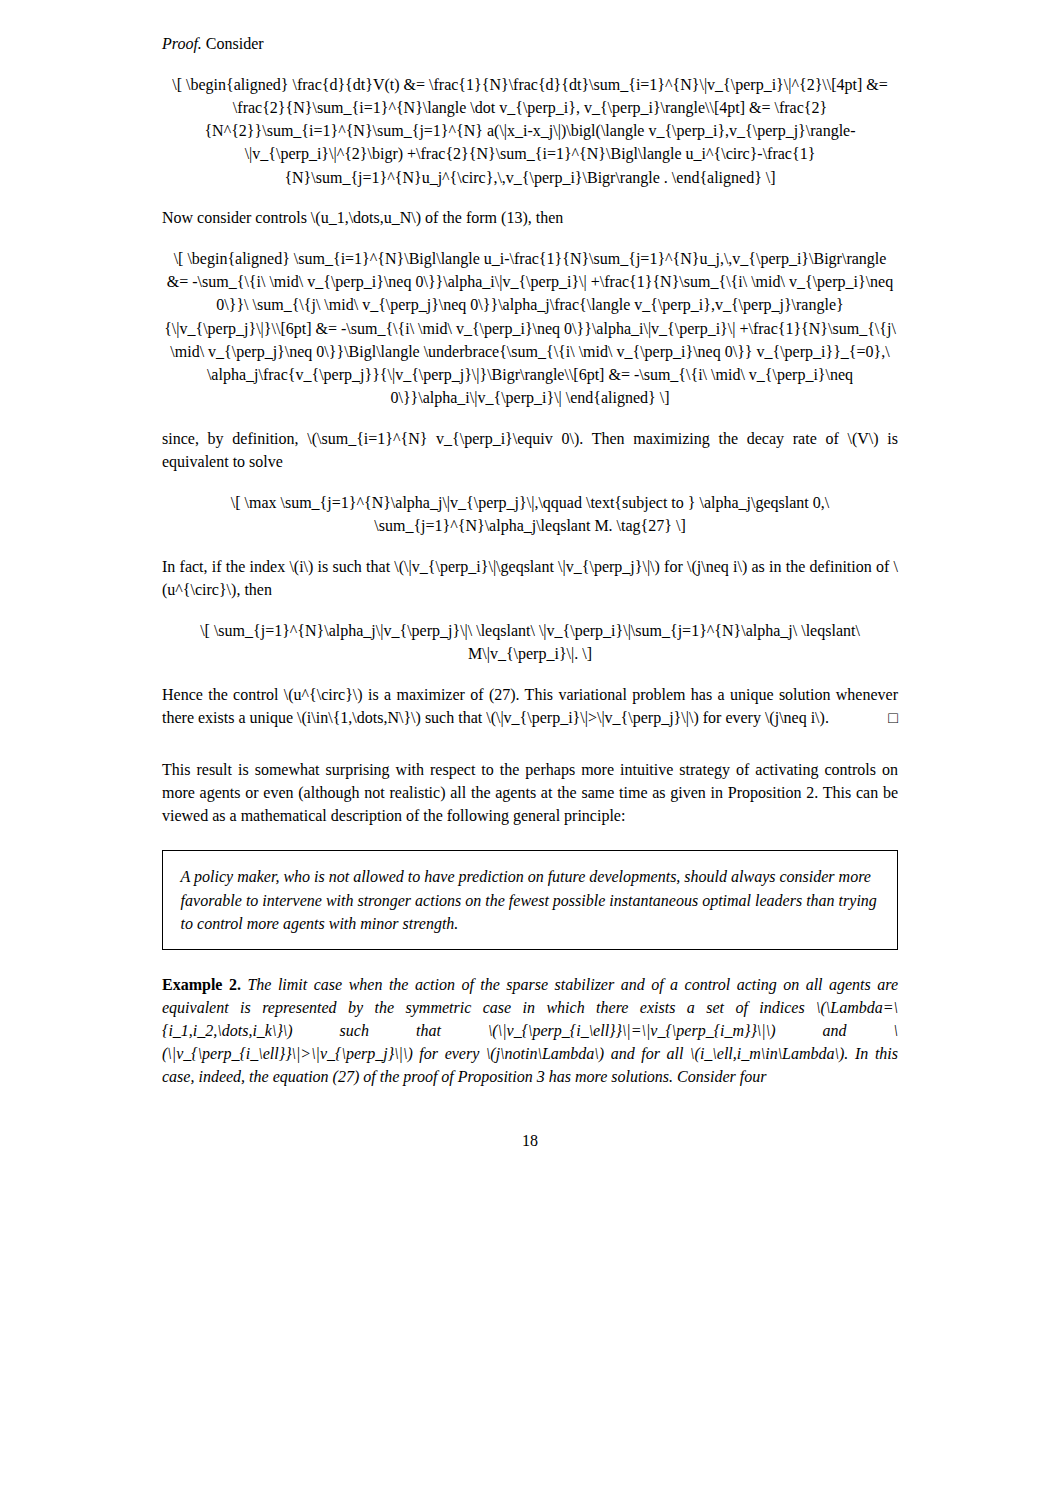Proof. Consider
\[ \begin{aligned} \frac{d}{dt}V(t) &= \frac{1}{N}\frac{d}{dt}\sum_{i=1}^{N}\|v_{\perp_i}\|^{2}\\[4pt] &= \frac{2}{N}\sum_{i=1}^{N}\langle \dot v_{\perp_i}, v_{\perp_i}\rangle\\[4pt] &= \frac{2}{N^{2}}\sum_{i=1}^{N}\sum_{j=1}^{N} a(\|x_i-x_j\|)\bigl(\langle v_{\perp_i},v_{\perp_j}\rangle-\|v_{\perp_i}\|^{2}\bigr) +\frac{2}{N}\sum_{i=1}^{N}\Bigl\langle u_i^{\circ}-\frac{1}{N}\sum_{j=1}^{N}u_j^{\circ},\,v_{\perp_i}\Bigr\rangle . \end{aligned} \]
Now consider controls \(u_1,\dots,u_N\) of the form (13), then
\[ \begin{aligned} \sum_{i=1}^{N}\Bigl\langle u_i-\frac{1}{N}\sum_{j=1}^{N}u_j,\,v_{\perp_i}\Bigr\rangle &= -\sum_{\{i\ \mid\ v_{\perp_i}\neq 0\}}\alpha_i\|v_{\perp_i}\| +\frac{1}{N}\sum_{\{i\ \mid\ v_{\perp_i}\neq 0\}}\ \sum_{\{j\ \mid\ v_{\perp_j}\neq 0\}}\alpha_j\frac{\langle v_{\perp_i},v_{\perp_j}\rangle}{\|v_{\perp_j}\|}\\[6pt] &= -\sum_{\{i\ \mid\ v_{\perp_i}\neq 0\}}\alpha_i\|v_{\perp_i}\| +\frac{1}{N}\sum_{\{j\ \mid\ v_{\perp_j}\neq 0\}}\Bigl\langle \underbrace{\sum_{\{i\ \mid\ v_{\perp_i}\neq 0\}} v_{\perp_i}}_{=0},\ \alpha_j\frac{v_{\perp_j}}{\|v_{\perp_j}\|}\Bigr\rangle\\[6pt] &= -\sum_{\{i\ \mid\ v_{\perp_i}\neq 0\}}\alpha_i\|v_{\perp_i}\| \end{aligned} \]
since, by definition, \(\sum_{i=1}^{N} v_{\perp_i}\equiv 0\). Then maximizing the decay rate of \(V\) is equivalent to solve
\[ \max \sum_{j=1}^{N}\alpha_j\|v_{\perp_j}\|,\qquad \text{subject to } \alpha_j\geqslant 0,\ \sum_{j=1}^{N}\alpha_j\leqslant M. \tag{27} \]
In fact, if the index \(i\) is such that \(\|v_{\perp_i}\|\geqslant \|v_{\perp_j}\|\) for \(j\neq i\) as in the definition of \(u^{\circ}\), then
\[ \sum_{j=1}^{N}\alpha_j\|v_{\perp_j}\|\ \leqslant\ \|v_{\perp_i}\|\sum_{j=1}^{N}\alpha_j\ \leqslant\ M\|v_{\perp_i}\|. \]
Hence the control \(u^{\circ}\) is a maximizer of (27). This variational problem has a unique solution whenever there exists a unique \(i\in\{1,\dots,N\}\) such that \(\|v_{\perp_i}\|>\|v_{\perp_j}\|\) for every \(j\neq i\). □
This result is somewhat surprising with respect to the perhaps more intuitive strategy of activating controls on more agents or even (although not realistic) all the agents at the same time as given in Proposition 2. This can be viewed as a mathematical description of the following general principle:
A policy maker, who is not allowed to have prediction on future developments, should always consider more favorable to intervene with stronger actions on the fewest possible instantaneous optimal leaders than trying to control more agents with minor strength.
Example 2. The limit case when the action of the sparse stabilizer and of a control acting on all agents are equivalent is represented by the symmetric case in which there exists a set of indices \(\Lambda=\{i_1,i_2,\dots,i_k\}\) such that \(\|v_{\perp_{i_\ell}}\|=\|v_{\perp_{i_m}}\|\) and \(\|v_{\perp_{i_\ell}}\|>\|v_{\perp_j}\|\) for every \(j\notin\Lambda\) and for all \(i_\ell,i_m\in\Lambda\). In this case, indeed, the equation (27) of the proof of Proposition 3 has more solutions. Consider four
18